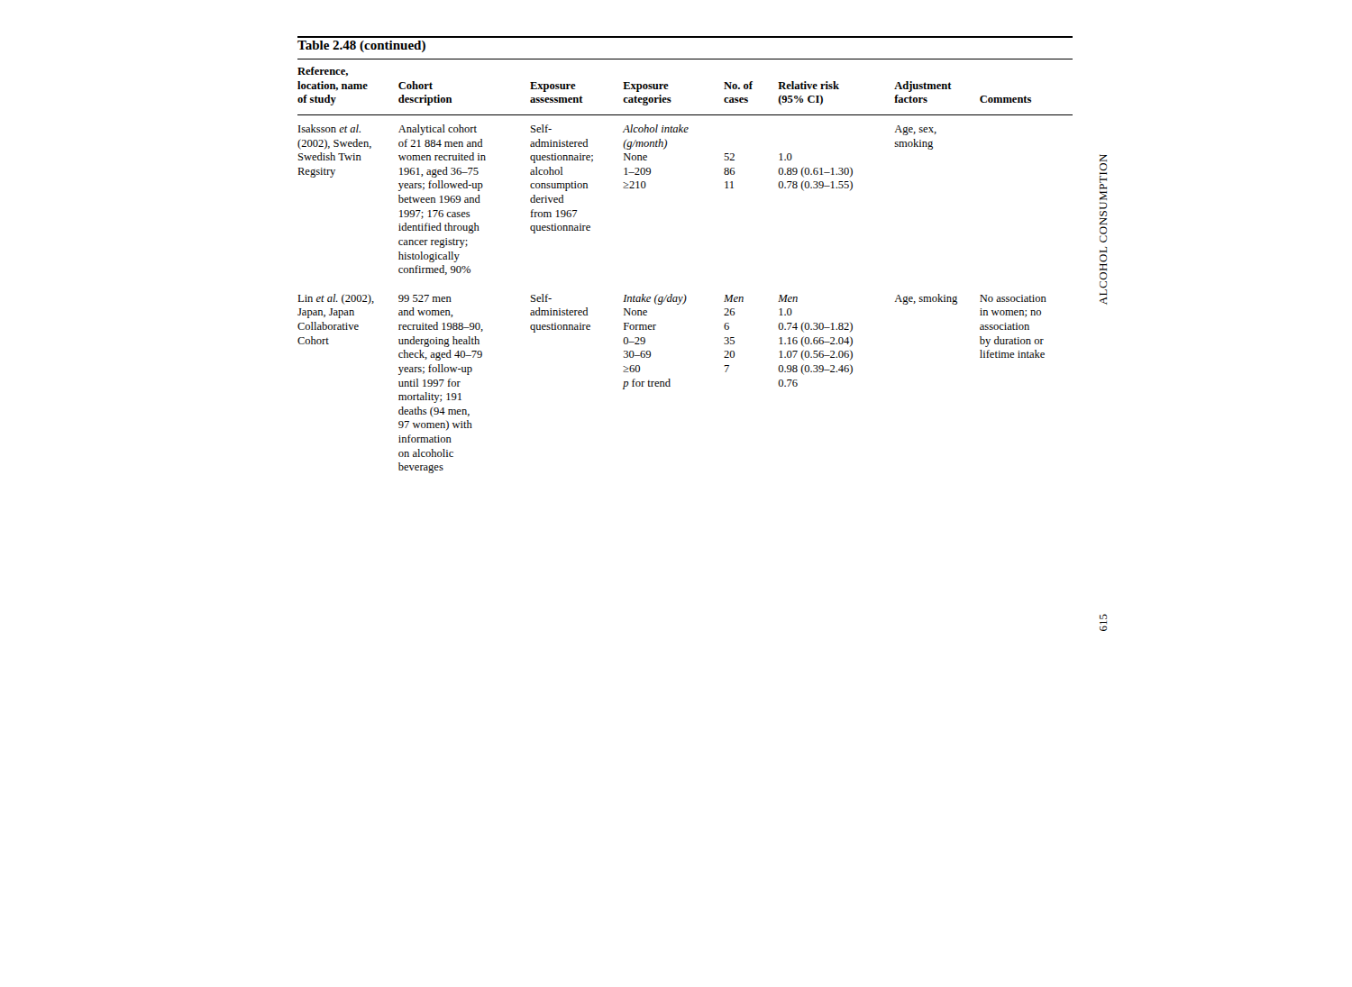ALCOHOL CONSUMPTION
615
Table 2.48 (continued)
| Reference, location, name of study | Cohort description | Exposure assessment | Exposure categories | No. of cases | Relative risk (95% CI) | Adjustment factors | Comments |
| --- | --- | --- | --- | --- | --- | --- | --- |
| Isaksson et al. (2002), Sweden, Swedish Twin Regsitry | Analytical cohort of 21 884 men and women recruited in 1961, aged 36–75 years; followed-up between 1969 and 1997; 176 cases identified through cancer registry; histologically confirmed, 90% | Self- administered questionnaire; alcohol consumption derived from 1967 questionnaire | Alcohol intake (g/month) None 1–209 ≥210 | 52 86 11 | 1.0 0.89 (0.61–1.30) 0.78 (0.39–1.55) | Age, sex, smoking | |
| Lin et al. (2002), Japan, Japan Collaborative Cohort | 99 527 men and women, recruited 1988–90, undergoing health check, aged 40–79 years; follow-up until 1997 for mortality; 191 deaths (94 men, 97 women) with information on alcoholic beverages | Self- administered questionnaire | Intake (g/day) None Former 0–29 30–69 ≥60 p for trend | Men 26 6 35 20 7 | Men 1.0 0.74 (0.30–1.82) 1.16 (0.66–2.04) 1.07 (0.56–2.06) 0.98 (0.39–2.46) 0.76 | Age, smoking | No association in women; no association by duration or lifetime intake |